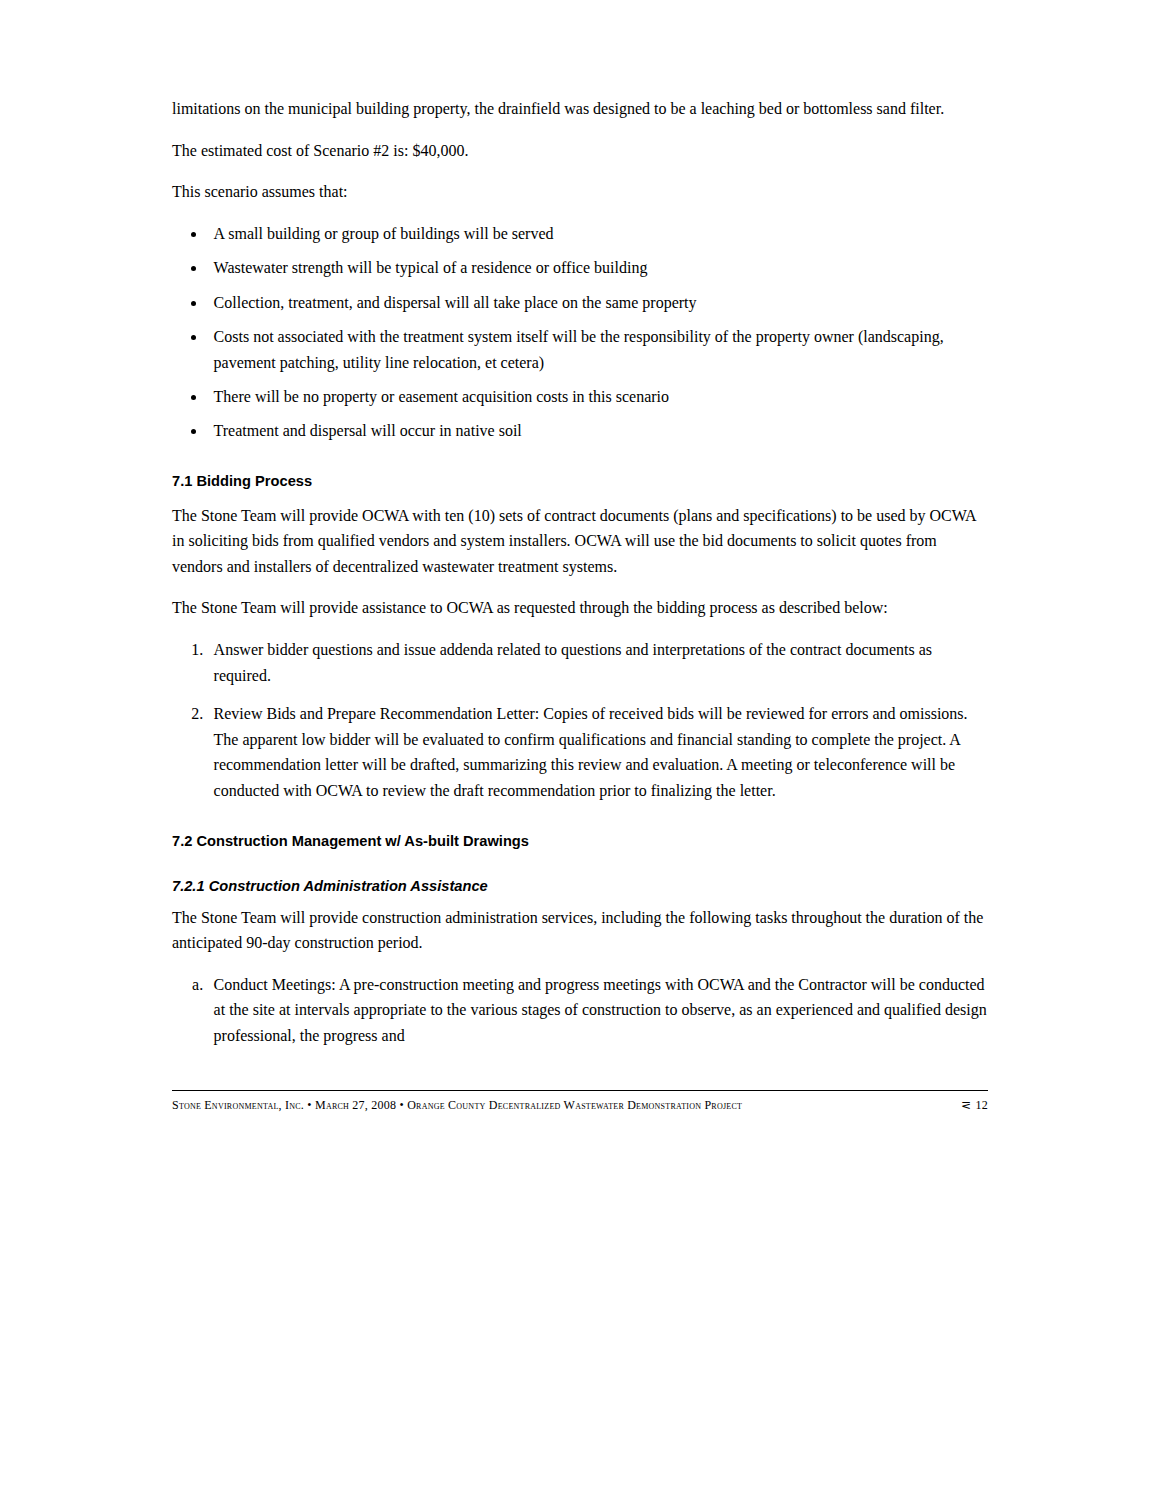limitations on the municipal building property, the drainfield was designed to be a leaching bed or bottomless sand filter.
The estimated cost of Scenario #2 is: $40,000.
This scenario assumes that:
A small building or group of buildings will be served
Wastewater strength will be typical of a residence or office building
Collection, treatment, and dispersal will all take place on the same property
Costs not associated with the treatment system itself will be the responsibility of the property owner (landscaping, pavement patching, utility line relocation, et cetera)
There will be no property or easement acquisition costs in this scenario
Treatment and dispersal will occur in native soil
7.1 Bidding Process
The Stone Team will provide OCWA with ten (10) sets of contract documents (plans and specifications) to be used by OCWA in soliciting bids from qualified vendors and system installers. OCWA will use the bid documents to solicit quotes from vendors and installers of decentralized wastewater treatment systems.
The Stone Team will provide assistance to OCWA as requested through the bidding process as described below:
Answer bidder questions and issue addenda related to questions and interpretations of the contract documents as required.
Review Bids and Prepare Recommendation Letter: Copies of received bids will be reviewed for errors and omissions. The apparent low bidder will be evaluated to confirm qualifications and financial standing to complete the project. A recommendation letter will be drafted, summarizing this review and evaluation. A meeting or teleconference will be conducted with OCWA to review the draft recommendation prior to finalizing the letter.
7.2 Construction Management w/ As-built Drawings
7.2.1 Construction Administration Assistance
The Stone Team will provide construction administration services, including the following tasks throughout the duration of the anticipated 90-day construction period.
Conduct Meetings: A pre-construction meeting and progress meetings with OCWA and the Contractor will be conducted at the site at intervals appropriate to the various stages of construction to observe, as an experienced and qualified design professional, the progress and
Stone Environmental, Inc. • March 27, 2008 • Orange County Decentralized Wastewater Demonstration Project ⋜12